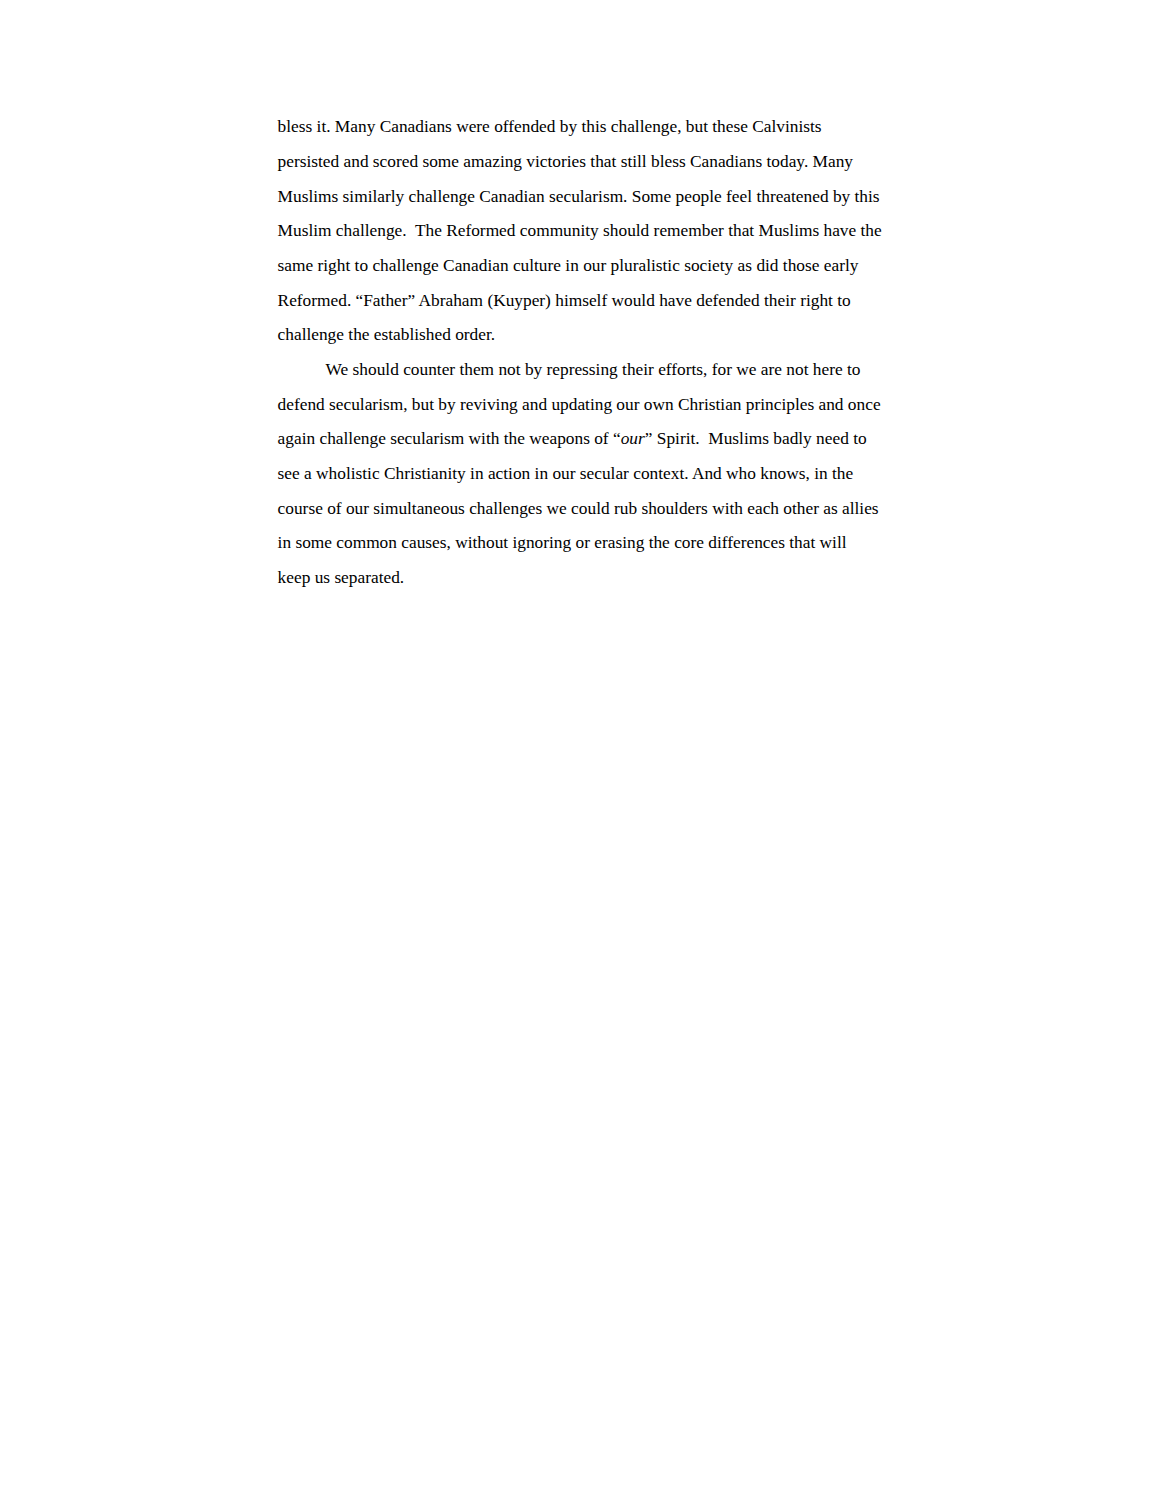bless it. Many Canadians were offended by this challenge, but these Calvinists persisted and scored some amazing victories that still bless Canadians today. Many Muslims similarly challenge Canadian secularism. Some people feel threatened by this Muslim challenge. The Reformed community should remember that Muslims have the same right to challenge Canadian culture in our pluralistic society as did those early Reformed. “Father” Abraham (Kuyper) himself would have defended their right to challenge the established order.
We should counter them not by repressing their efforts, for we are not here to defend secularism, but by reviving and updating our own Christian principles and once again challenge secularism with the weapons of “our” Spirit. Muslims badly need to see a wholistic Christianity in action in our secular context. And who knows, in the course of our simultaneous challenges we could rub shoulders with each other as allies in some common causes, without ignoring or erasing the core differences that will keep us separated.